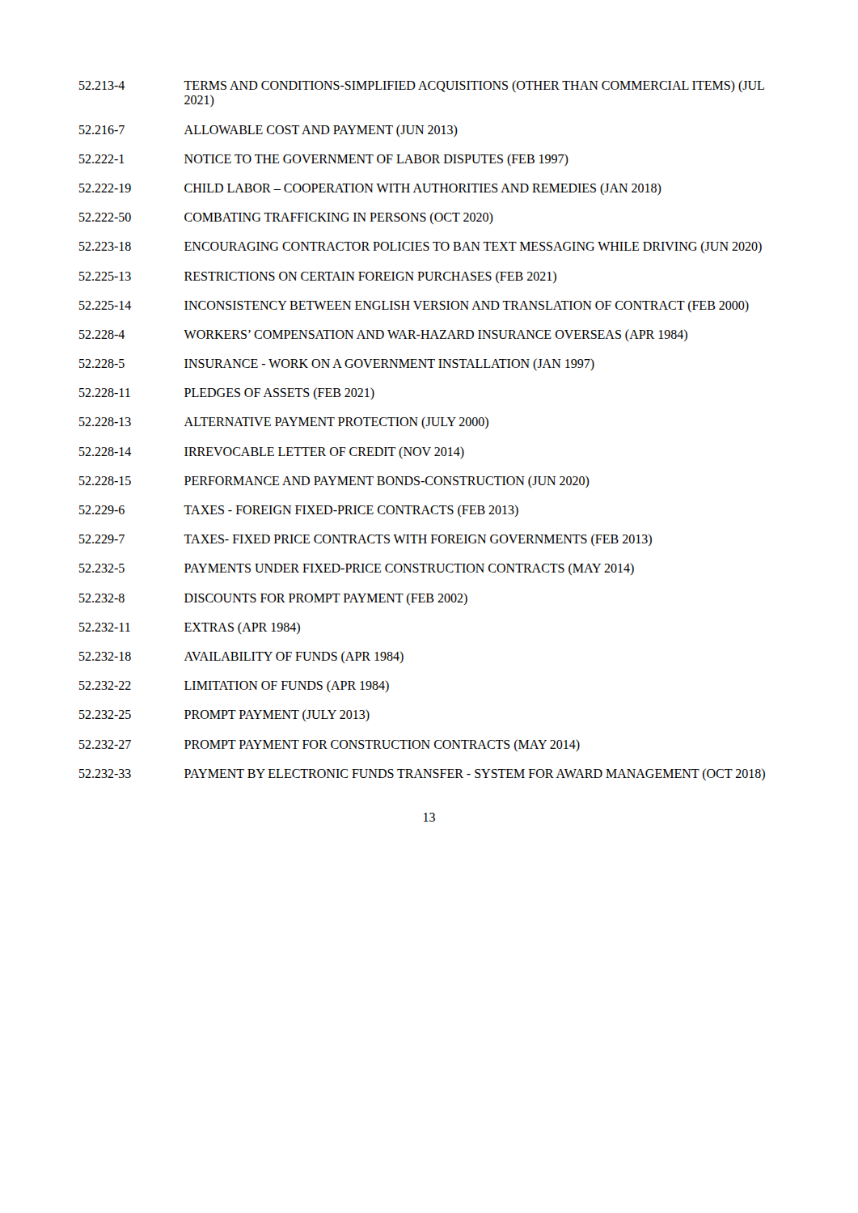| 52.213-4 | TERMS AND CONDITIONS-SIMPLIFIED ACQUISITIONS (OTHER THAN COMMERCIAL ITEMS) (JUL 2021) |
| 52.216-7 | ALLOWABLE COST AND PAYMENT (JUN 2013) |
| 52.222-1 | NOTICE TO THE GOVERNMENT OF LABOR DISPUTES (FEB 1997) |
| 52.222-19 | CHILD LABOR – COOPERATION WITH AUTHORITIES AND REMEDIES (JAN 2018) |
| 52.222-50 | COMBATING TRAFFICKING IN PERSONS (OCT 2020) |
| 52.223-18 | ENCOURAGING CONTRACTOR POLICIES TO BAN TEXT MESSAGING WHILE DRIVING (JUN 2020) |
| 52.225-13 | RESTRICTIONS ON CERTAIN FOREIGN PURCHASES (FEB 2021) |
| 52.225-14 | INCONSISTENCY BETWEEN ENGLISH VERSION AND TRANSLATION OF CONTRACT (FEB 2000) |
| 52.228-4 | WORKERS’ COMPENSATION AND WAR-HAZARD INSURANCE OVERSEAS (APR 1984) |
| 52.228-5 | INSURANCE - WORK ON A GOVERNMENT INSTALLATION (JAN 1997) |
| 52.228-11 | PLEDGES OF ASSETS (FEB 2021) |
| 52.228-13 | ALTERNATIVE PAYMENT PROTECTION (JULY 2000) |
| 52.228-14 | IRREVOCABLE LETTER OF CREDIT (NOV 2014) |
| 52.228-15 | PERFORMANCE AND PAYMENT BONDS-CONSTRUCTION (JUN 2020) |
| 52.229-6 | TAXES - FOREIGN FIXED-PRICE CONTRACTS (FEB 2013) |
| 52.229-7 | TAXES- FIXED PRICE CONTRACTS WITH FOREIGN GOVERNMENTS (FEB 2013) |
| 52.232-5 | PAYMENTS UNDER FIXED-PRICE CONSTRUCTION CONTRACTS (MAY 2014) |
| 52.232-8 | DISCOUNTS FOR PROMPT PAYMENT (FEB 2002) |
| 52.232-11 | EXTRAS (APR 1984) |
| 52.232-18 | AVAILABILITY OF FUNDS (APR 1984) |
| 52.232-22 | LIMITATION OF FUNDS (APR 1984) |
| 52.232-25 | PROMPT PAYMENT (JULY 2013) |
| 52.232-27 | PROMPT PAYMENT FOR CONSTRUCTION CONTRACTS (MAY 2014) |
| 52.232-33 | PAYMENT BY ELECTRONIC FUNDS TRANSFER - SYSTEM FOR AWARD MANAGEMENT (OCT 2018) |
13